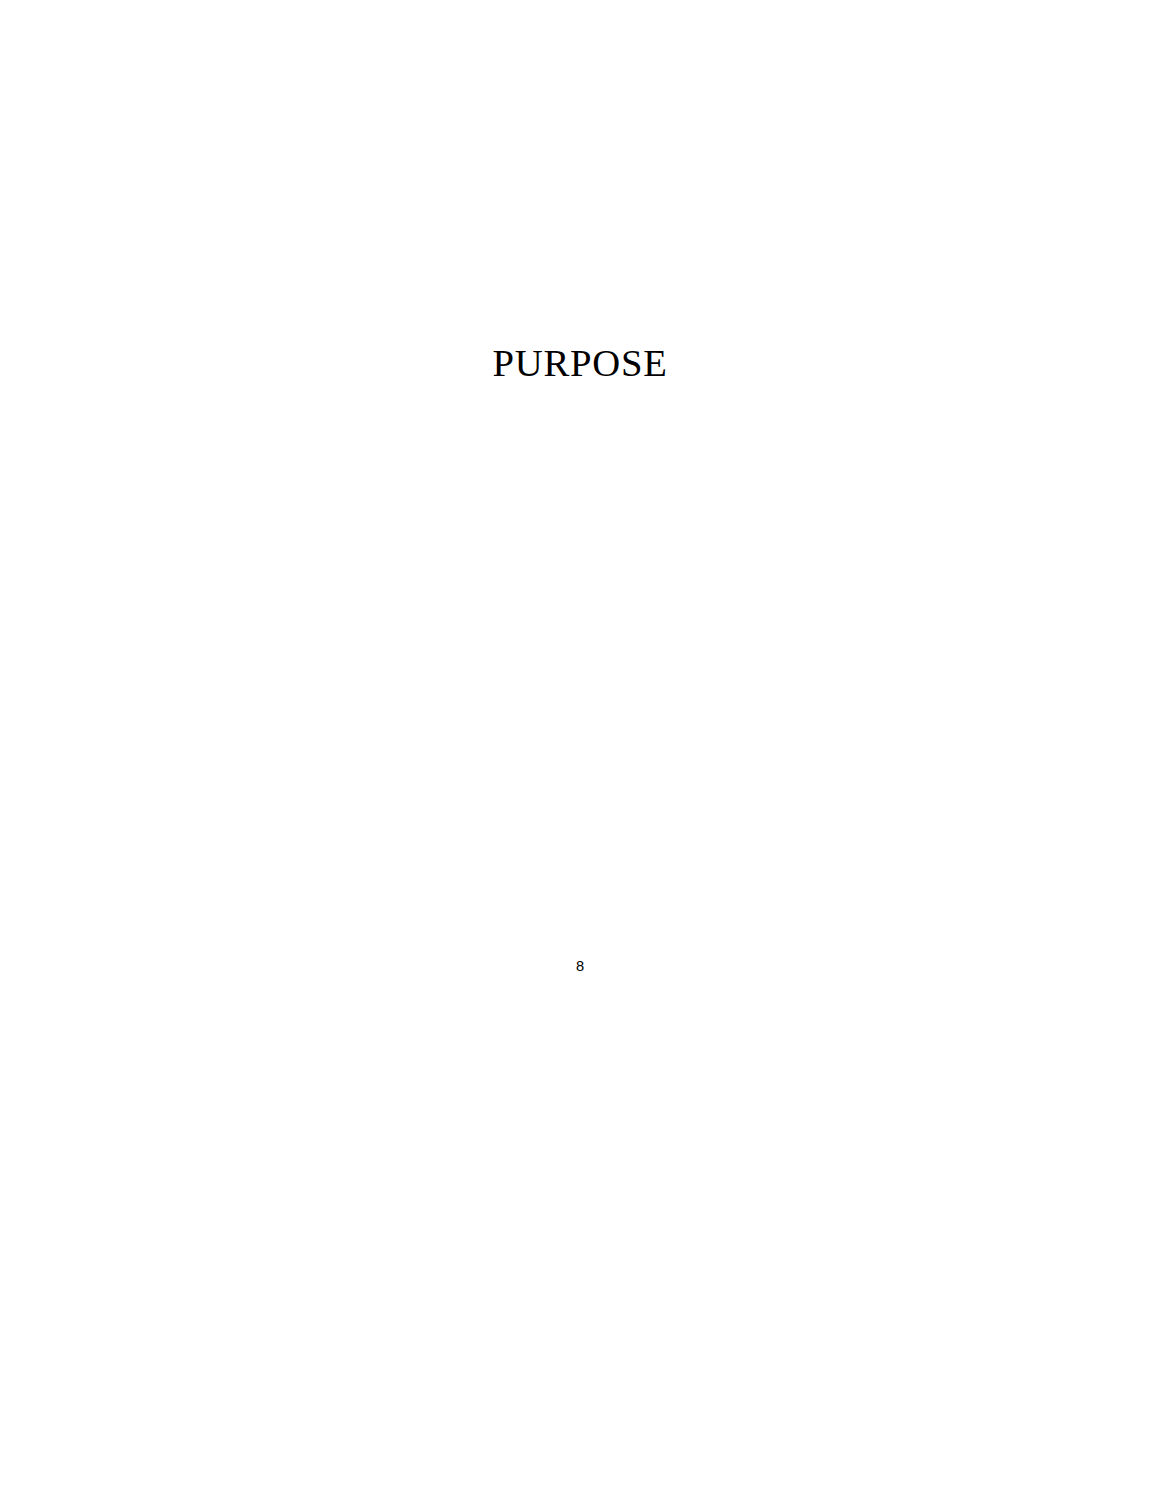PURPOSE
8